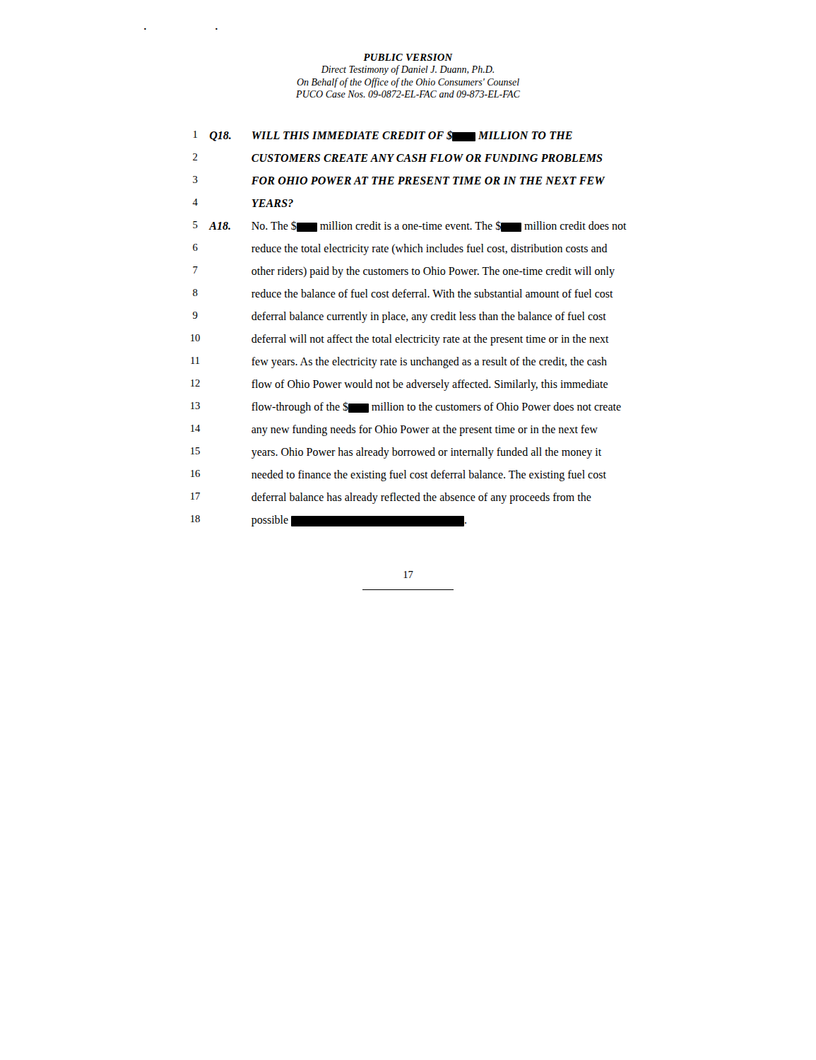..
PUBLIC VERSION
Direct Testimony of Daniel J. Duann, Ph.D.
On Behalf of the Office of the Ohio Consumers' Counsel
PUCO Case Nos. 09-0872-EL-FAC and 09-873-EL-FAC
| 1 | Q18. | WILL THIS IMMEDIATE CREDIT OF $ MILLION TO THE |
| 2 | | CUSTOMERS CREATE ANY CASH FLOW OR FUNDING PROBLEMS |
| 3 | | FOR OHIO POWER AT THE PRESENT TIME OR IN THE NEXT FEW |
| 4 | | YEARS? |
| 5 | A18. | No. The $ million credit is a one-time event. The $ million credit does not |
| 6 | | reduce the total electricity rate (which includes fuel cost, distribution costs and |
| 7 | | other riders) paid by the customers to Ohio Power. The one-time credit will only |
| 8 | | reduce the balance of fuel cost deferral. With the substantial amount of fuel cost |
| 9 | | deferral balance currently in place, any credit less than the balance of fuel cost |
| 10 | | deferral will not affect the total electricity rate at the present time or in the next |
| 11 | | few years. As the electricity rate is unchanged as a result of the credit, the cash |
| 12 | | flow of Ohio Power would not be adversely affected. Similarly, this immediate |
| 13 | | flow-through of the $ million to the customers of Ohio Power does not create |
| 14 | | any new funding needs for Ohio Power at the present time or in the next few |
| 15 | | years. Ohio Power has already borrowed or internally funded all the money it |
| 16 | | needed to finance the existing fuel cost deferral balance. The existing fuel cost |
| 17 | | deferral balance has already reflected the absence of any proceeds from the |
| 18 | | possible . |
17